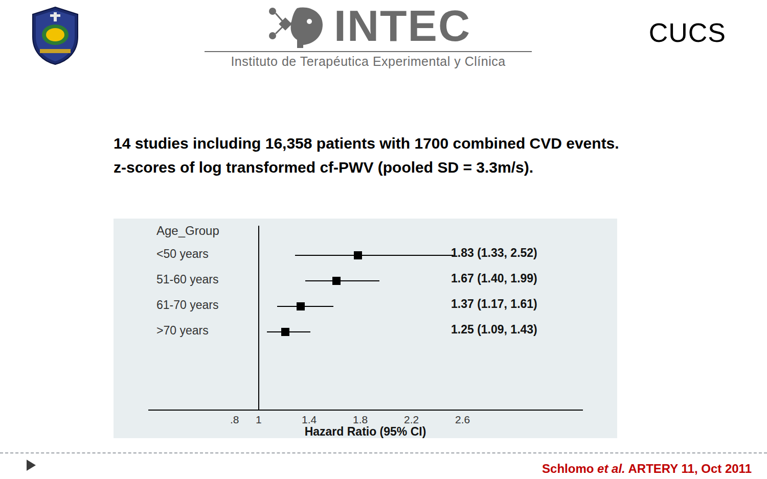University of Guadalajara crest
INTEC icon
INTEC
Instituto de Terapéutica Experimental y Clínica
CUCS
14 studies including 16,358 patients with 1700 combined CVD events.
z-scores of log transformed cf-PWV (pooled SD = 3.3m/s).
Age_Group
<50 years
1.83 (1.33, 2.52)
51-60 years
1.67 (1.40, 1.99)
61-70 years
1.37 (1.17, 1.61)
>70 years
1.25 (1.09, 1.43)
.8 1 1.4 1.8 2.2 2.6
Hazard Ratio (95% CI)
Schlomo et al. ARTERY 11, Oct 2011